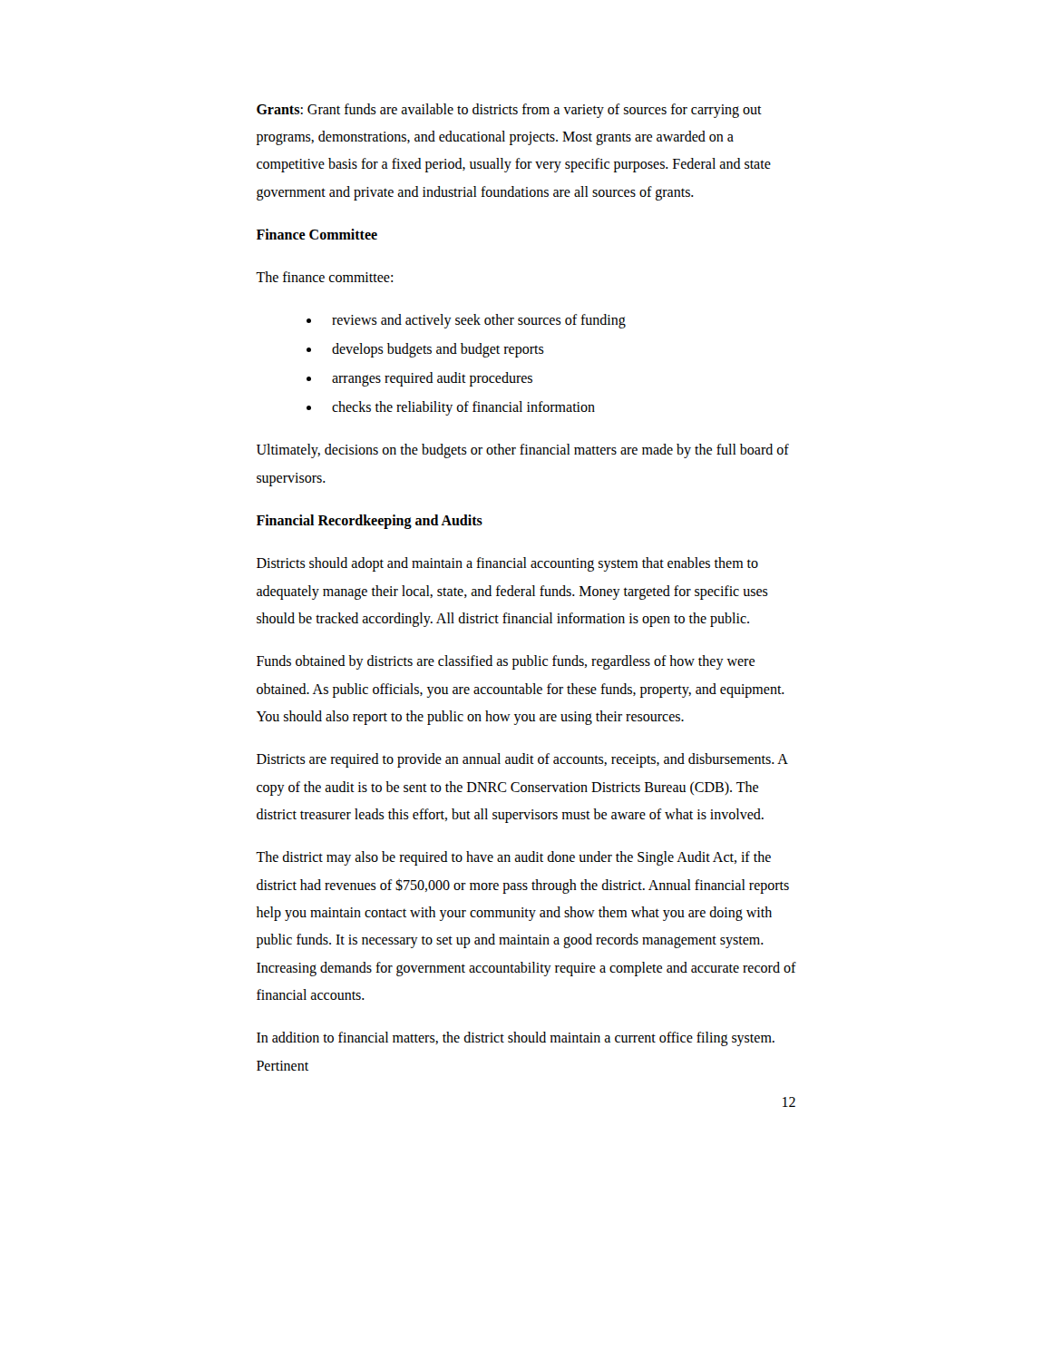Grants: Grant funds are available to districts from a variety of sources for carrying out programs, demonstrations, and educational projects. Most grants are awarded on a competitive basis for a fixed period, usually for very specific purposes. Federal and state government and private and industrial foundations are all sources of grants.
Finance Committee
The finance committee:
reviews and actively seek other sources of funding
develops budgets and budget reports
arranges required audit procedures
checks the reliability of financial information
Ultimately, decisions on the budgets or other financial matters are made by the full board of supervisors.
Financial Recordkeeping and Audits
Districts should adopt and maintain a financial accounting system that enables them to adequately manage their local, state, and federal funds. Money targeted for specific uses should be tracked accordingly. All district financial information is open to the public.
Funds obtained by districts are classified as public funds, regardless of how they were obtained. As public officials, you are accountable for these funds, property, and equipment. You should also report to the public on how you are using their resources.
Districts are required to provide an annual audit of accounts, receipts, and disbursements. A copy of the audit is to be sent to the DNRC Conservation Districts Bureau (CDB). The district treasurer leads this effort, but all supervisors must be aware of what is involved.
The district may also be required to have an audit done under the Single Audit Act, if the district had revenues of $750,000 or more pass through the district. Annual financial reports help you maintain contact with your community and show them what you are doing with public funds. It is necessary to set up and maintain a good records management system. Increasing demands for government accountability require a complete and accurate record of financial accounts.
In addition to financial matters, the district should maintain a current office filing system. Pertinent
12